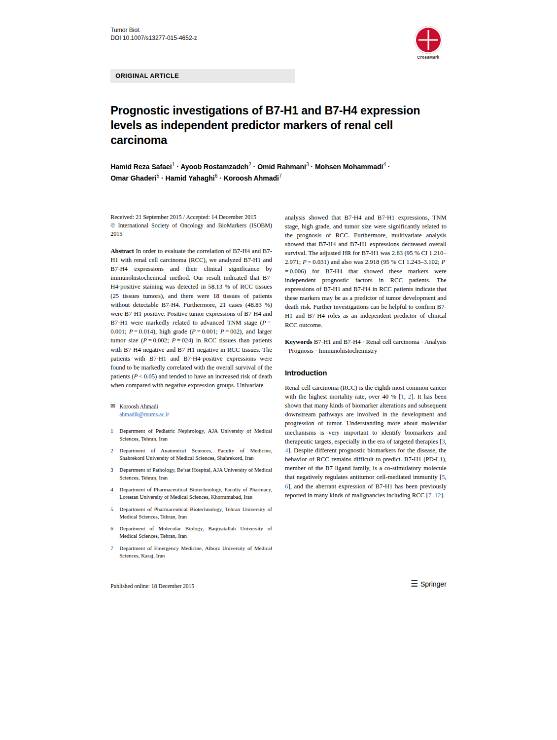Tumor Biol.
DOI 10.1007/s13277-015-4652-z
CrossMark
ORIGINAL ARTICLE
Prognostic investigations of B7-H1 and B7-H4 expression levels as independent predictor markers of renal cell carcinoma
Hamid Reza Safaei1 · Ayoob Rostamzadeh2 · Omid Rahmani3 · Mohsen Mohammadi4 ·
Omar Ghaderi5 · Hamid Yahaghi6 · Koroosh Ahmadi7
Received: 21 September 2015 / Accepted: 14 December 2015
© International Society of Oncology and BioMarkers (ISOBM) 2015
Abstract In order to evaluate the correlation of B7-H4 and B7-H1 with renal cell carcinoma (RCC), we analyzed B7-H1 and B7-H4 expressions and their clinical significance by immunohistochemical method. Our result indicated that B7-H4-positive staining was detected in 58.13 % of RCC tissues (25 tissues tumors), and there were 18 tissues of patients without detectable B7-H4. Furthermore, 21 cases (48.83 %) were B7-H1-positive. Positive tumor expressions of B7-H4 and B7-H1 were markedly related to advanced TNM stage (P = 0.001; P = 0.014), high grade (P = 0.001; P = 002), and larger tumor size (P = 0.002; P = 024) in RCC tissues than patients with B7-H4-negative and B7-H1-negative in RCC tissues. The patients with B7-H1 and B7-H4-positive expressions were found to be markedly correlated with the overall survival of the patients (P < 0.05) and tended to have an increased risk of death when compared with negative expression groups. Univariate
✉
Koroosh Ahmadi
ahmadik@mums.ac.ir
1 Department of Pediatric Nephrology, AJA University of Medical Sciences, Tehran, Iran
2 Department of Anatomical Sciences, Faculty of Medicine, Shahrekord University of Medical Sciences, Shahrekord, Iran
3 Department of Pathology, Be’sat Hospital, AJA University of Medical Sciences, Tehran, Iran
4 Department of Pharmaceutical Biotechnology, Faculty of Pharmacy, Lorestan University of Medical Sciences, Khorramabad, Iran
5 Department of Pharmaceutical Biotechnology, Tehran University of Medical Sciences, Tehran, Iran
6 Department of Molecular Biology, Baqiyatallah University of Medical Sciences, Tehran, Iran
7 Department of Emergency Medicine, Alborz University of Medical Sciences, Karaj, Iran
analysis showed that B7-H4 and B7-H1 expressions, TNM stage, high grade, and tumor size were significantly related to the prognosis of RCC. Furthermore, multivariate analysis showed that B7-H4 and B7-H1 expressions decreased overall survival. The adjusted HR for B7-H1 was 2.83 (95 % CI 1.210–2.971; P = 0.031) and also was 2.918 (95 % CI 1.243–3.102; P = 0.006) for B7-H4 that showed these markers were independent prognostic factors in RCC patients. The expressions of B7-H1 and B7-H4 in RCC patients indicate that these markers may be as a predictor of tumor development and death risk. Further investigations can be helpful to confirm B7-H1 and B7-H4 roles as an independent predictor of clinical RCC outcome.
Keywords B7-H1 and B7-H4 · Renal cell carcinoma · Analysis · Prognosis · Immunohistochemistry
Introduction
Renal cell carcinoma (RCC) is the eighth most common cancer with the highest mortality rate, over 40 % [1, 2]. It has been shown that many kinds of biomarker alterations and subsequent downstream pathways are involved in the development and progression of tumor. Understanding more about molecular mechanisms is very important to identify biomarkers and therapeutic targets, especially in the era of targeted therapies [3, 4]. Despite different prognostic biomarkers for the disease, the behavior of RCC remains difficult to predict. B7-H1 (PD-L1), member of the B7 ligand family, is a co-stimulatory molecule that negatively regulates antitumor cell-mediated immunity [5, 6], and the aberrant expression of B7-H1 has been previously reported in many kinds of malignancies including RCC [7–12].
Published online: 18 December 2015
☰ Springer